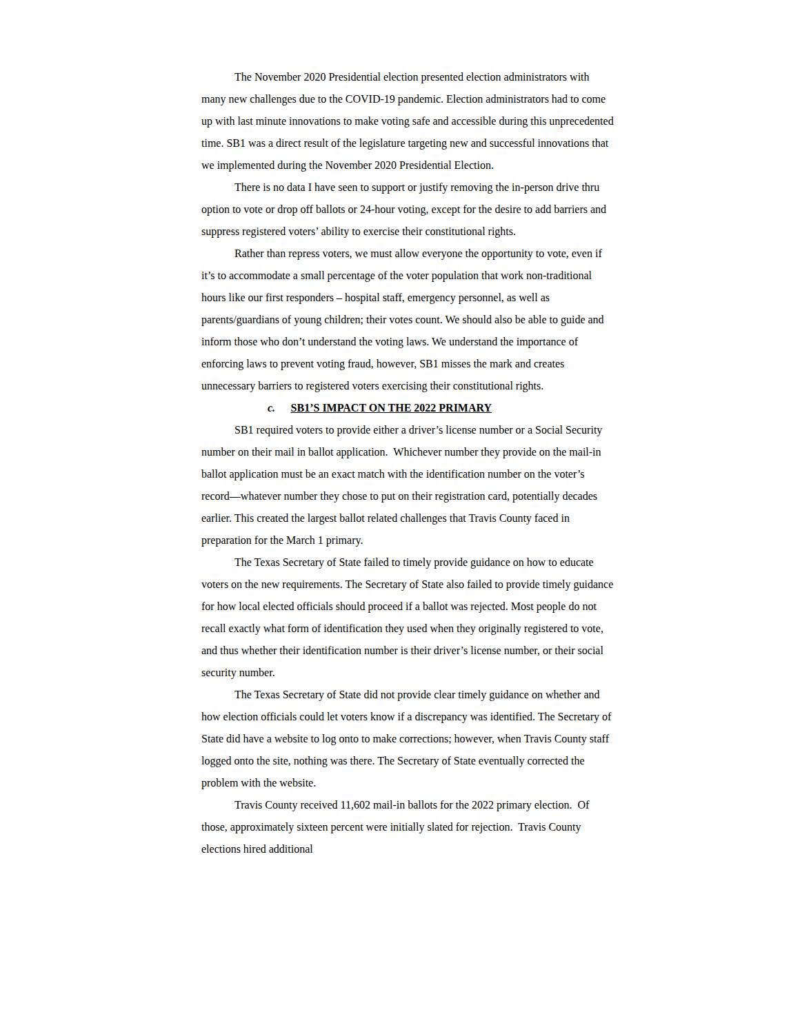The November 2020 Presidential election presented election administrators with many new challenges due to the COVID-19 pandemic. Election administrators had to come up with last minute innovations to make voting safe and accessible during this unprecedented time. SB1 was a direct result of the legislature targeting new and successful innovations that we implemented during the November 2020 Presidential Election.
There is no data I have seen to support or justify removing the in-person drive thru option to vote or drop off ballots or 24-hour voting, except for the desire to add barriers and suppress registered voters’ ability to exercise their constitutional rights.
Rather than repress voters, we must allow everyone the opportunity to vote, even if it’s to accommodate a small percentage of the voter population that work non-traditional hours like our first responders – hospital staff, emergency personnel, as well as parents/guardians of young children; their votes count. We should also be able to guide and inform those who don’t understand the voting laws. We understand the importance of enforcing laws to prevent voting fraud, however, SB1 misses the mark and creates unnecessary barriers to registered voters exercising their constitutional rights.
c. SB1’S IMPACT ON THE 2022 PRIMARY
SB1 required voters to provide either a driver’s license number or a Social Security number on their mail in ballot application. Whichever number they provide on the mail-in ballot application must be an exact match with the identification number on the voter’s record—whatever number they chose to put on their registration card, potentially decades earlier. This created the largest ballot related challenges that Travis County faced in preparation for the March 1 primary.
The Texas Secretary of State failed to timely provide guidance on how to educate voters on the new requirements. The Secretary of State also failed to provide timely guidance for how local elected officials should proceed if a ballot was rejected. Most people do not recall exactly what form of identification they used when they originally registered to vote, and thus whether their identification number is their driver’s license number, or their social security number.
The Texas Secretary of State did not provide clear timely guidance on whether and how election officials could let voters know if a discrepancy was identified. The Secretary of State did have a website to log onto to make corrections; however, when Travis County staff logged onto the site, nothing was there. The Secretary of State eventually corrected the problem with the website.
Travis County received 11,602 mail-in ballots for the 2022 primary election. Of those, approximately sixteen percent were initially slated for rejection. Travis County elections hired additional